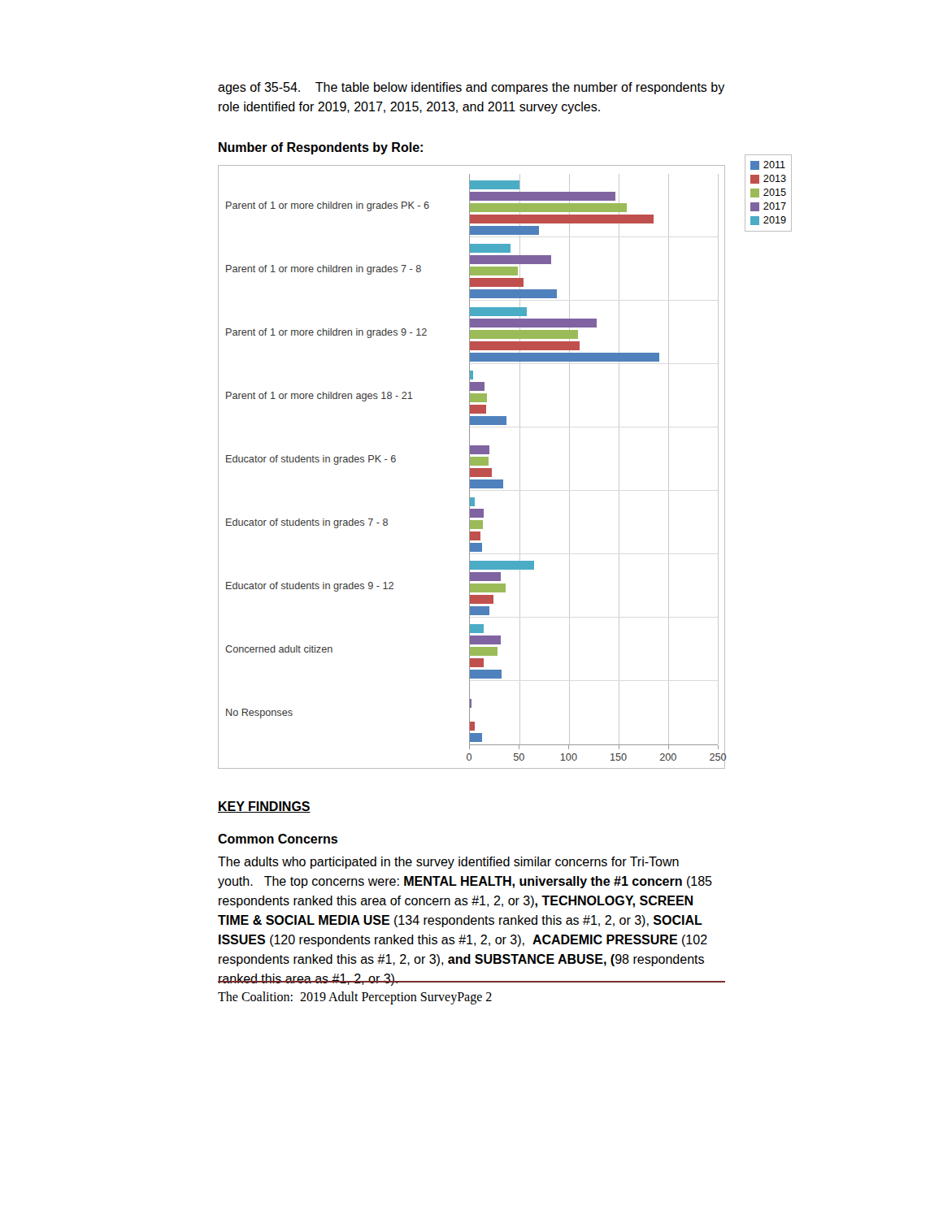ages of 35-54. The table below identifies and compares the number of respondents by role identified for 2019, 2017, 2015, 2013, and 2011 survey cycles.
Number of Respondents by Role:
Parent of 1 or more children in grades PK - 6
Parent of 1 or more children in grades 7 - 8
Parent of 1 or more children in grades 9 - 12
Parent of 1 or more children ages 18 - 21
Educator of students in grades PK - 6
Educator of students in grades 7 - 8
Educator of students in grades 9 - 12
Concerned adult citizen
No Responses
0
50
100
150
200
250
2011
2013
2015
2017
2019
KEY FINDINGS
Common Concerns
The adults who participated in the survey identified similar concerns for Tri-Town youth. The top concerns were: MENTAL HEALTH, universally the #1 concern (185 respondents ranked this area of concern as #1, 2, or 3), TECHNOLOGY, SCREEN TIME & SOCIAL MEDIA USE (134 respondents ranked this as #1, 2, or 3), SOCIAL ISSUES (120 respondents ranked this as #1, 2, or 3), ACADEMIC PRESSURE (102 respondents ranked this as #1, 2, or 3), and SUBSTANCE ABUSE, (98 respondents ranked this area as #1, 2, or 3).
The Coalition: 2019 Adult Perception SurveyPage 2